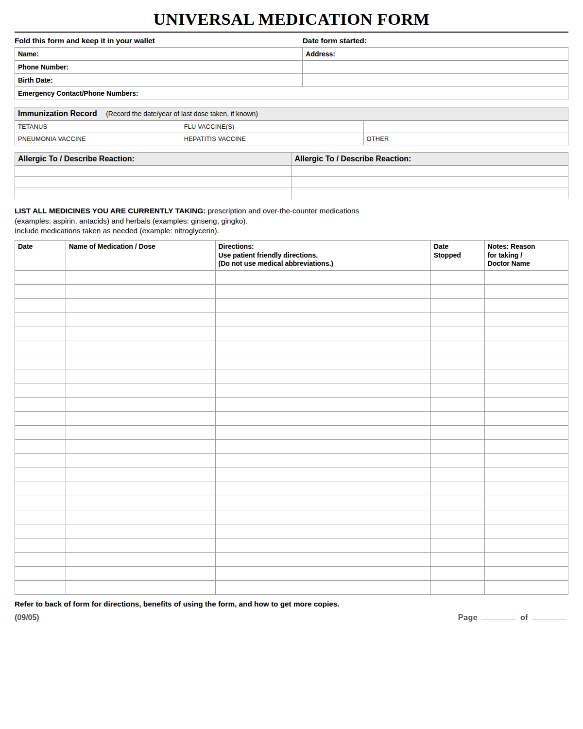UNIVERSAL MEDICATION FORM
Fold this form and keep it in your wallet
Date form started:
| Name: | Address: |
| Phone Number: | |
| Birth Date: | |
| Emergency Contact/Phone Numbers: |
Immunization Record (Record the date/year of last dose taken, if known)
| TETANUS | FLU VACCINE(S) | |
| PNEUMONIA VACCINE | HEPATITIS VACCINE | OTHER |
| Allergic To / Describe Reaction: | Allergic To / Describe Reaction: |
| --- | --- |
LIST ALL MEDICINES YOU ARE CURRENTLY TAKING: prescription and over-the-counter medications
(examples: aspirin, antacids) and herbals (examples: ginseng, gingko).
Include medications taken as needed (example: nitroglycerin).
| Date | Name of Medication / Dose | Directions: Use patient friendly directions. (Do not use medical abbreviations.) | Date Stopped | Notes: Reason for taking / Doctor Name |
| --- | --- | --- | --- | --- |
Refer to back of form for directions, benefits of using the form, and how to get more copies.
(09/05)
Page of